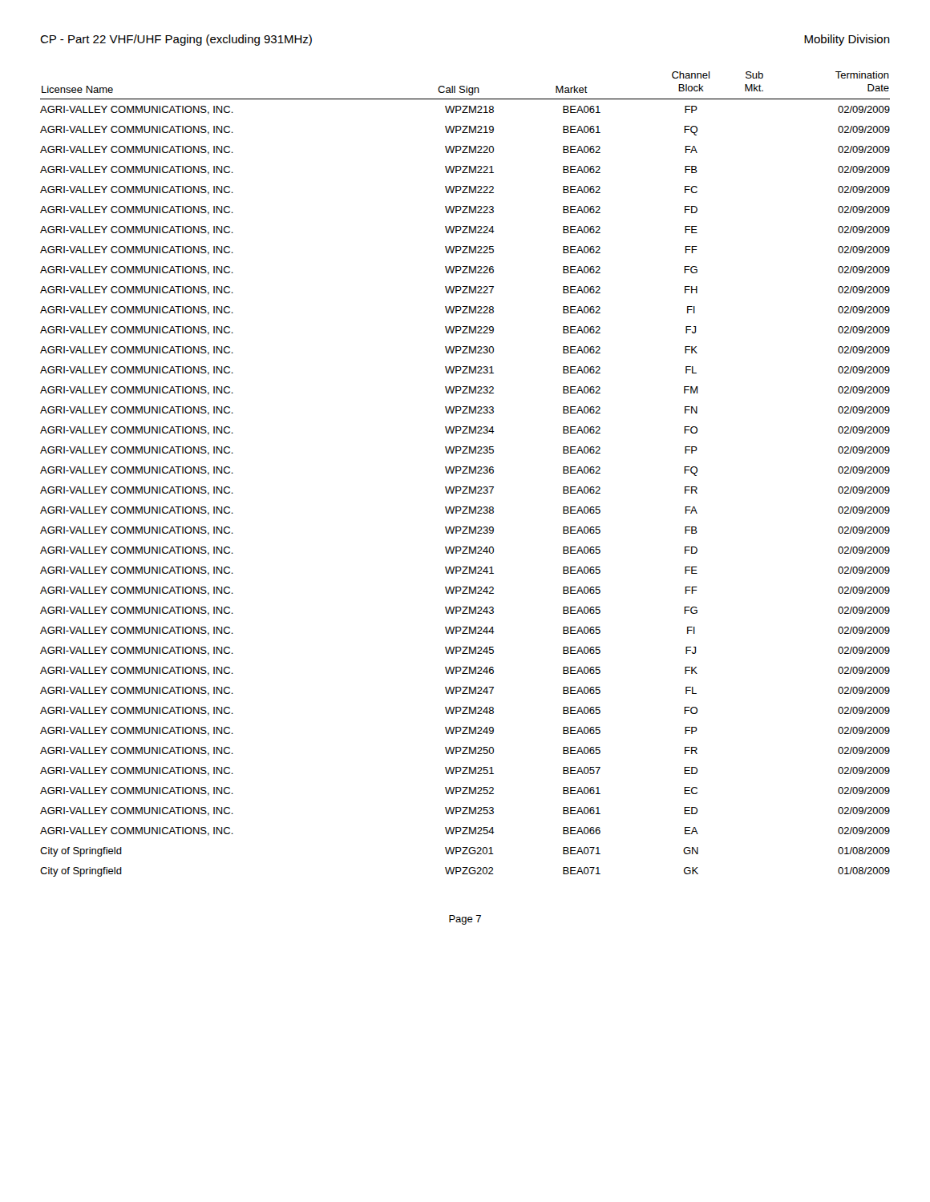CP - Part 22 VHF/UHF Paging (excluding 931MHz)
Mobility Division
| Licensee Name | Call Sign | Market | Channel Block | Sub Mkt. | Termination Date |
| --- | --- | --- | --- | --- | --- |
| AGRI-VALLEY COMMUNICATIONS, INC. | WPZM218 | BEA061 | FP | | 02/09/2009 |
| AGRI-VALLEY COMMUNICATIONS, INC. | WPZM219 | BEA061 | FQ | | 02/09/2009 |
| AGRI-VALLEY COMMUNICATIONS, INC. | WPZM220 | BEA062 | FA | | 02/09/2009 |
| AGRI-VALLEY COMMUNICATIONS, INC. | WPZM221 | BEA062 | FB | | 02/09/2009 |
| AGRI-VALLEY COMMUNICATIONS, INC. | WPZM222 | BEA062 | FC | | 02/09/2009 |
| AGRI-VALLEY COMMUNICATIONS, INC. | WPZM223 | BEA062 | FD | | 02/09/2009 |
| AGRI-VALLEY COMMUNICATIONS, INC. | WPZM224 | BEA062 | FE | | 02/09/2009 |
| AGRI-VALLEY COMMUNICATIONS, INC. | WPZM225 | BEA062 | FF | | 02/09/2009 |
| AGRI-VALLEY COMMUNICATIONS, INC. | WPZM226 | BEA062 | FG | | 02/09/2009 |
| AGRI-VALLEY COMMUNICATIONS, INC. | WPZM227 | BEA062 | FH | | 02/09/2009 |
| AGRI-VALLEY COMMUNICATIONS, INC. | WPZM228 | BEA062 | FI | | 02/09/2009 |
| AGRI-VALLEY COMMUNICATIONS, INC. | WPZM229 | BEA062 | FJ | | 02/09/2009 |
| AGRI-VALLEY COMMUNICATIONS, INC. | WPZM230 | BEA062 | FK | | 02/09/2009 |
| AGRI-VALLEY COMMUNICATIONS, INC. | WPZM231 | BEA062 | FL | | 02/09/2009 |
| AGRI-VALLEY COMMUNICATIONS, INC. | WPZM232 | BEA062 | FM | | 02/09/2009 |
| AGRI-VALLEY COMMUNICATIONS, INC. | WPZM233 | BEA062 | FN | | 02/09/2009 |
| AGRI-VALLEY COMMUNICATIONS, INC. | WPZM234 | BEA062 | FO | | 02/09/2009 |
| AGRI-VALLEY COMMUNICATIONS, INC. | WPZM235 | BEA062 | FP | | 02/09/2009 |
| AGRI-VALLEY COMMUNICATIONS, INC. | WPZM236 | BEA062 | FQ | | 02/09/2009 |
| AGRI-VALLEY COMMUNICATIONS, INC. | WPZM237 | BEA062 | FR | | 02/09/2009 |
| AGRI-VALLEY COMMUNICATIONS, INC. | WPZM238 | BEA065 | FA | | 02/09/2009 |
| AGRI-VALLEY COMMUNICATIONS, INC. | WPZM239 | BEA065 | FB | | 02/09/2009 |
| AGRI-VALLEY COMMUNICATIONS, INC. | WPZM240 | BEA065 | FD | | 02/09/2009 |
| AGRI-VALLEY COMMUNICATIONS, INC. | WPZM241 | BEA065 | FE | | 02/09/2009 |
| AGRI-VALLEY COMMUNICATIONS, INC. | WPZM242 | BEA065 | FF | | 02/09/2009 |
| AGRI-VALLEY COMMUNICATIONS, INC. | WPZM243 | BEA065 | FG | | 02/09/2009 |
| AGRI-VALLEY COMMUNICATIONS, INC. | WPZM244 | BEA065 | FI | | 02/09/2009 |
| AGRI-VALLEY COMMUNICATIONS, INC. | WPZM245 | BEA065 | FJ | | 02/09/2009 |
| AGRI-VALLEY COMMUNICATIONS, INC. | WPZM246 | BEA065 | FK | | 02/09/2009 |
| AGRI-VALLEY COMMUNICATIONS, INC. | WPZM247 | BEA065 | FL | | 02/09/2009 |
| AGRI-VALLEY COMMUNICATIONS, INC. | WPZM248 | BEA065 | FO | | 02/09/2009 |
| AGRI-VALLEY COMMUNICATIONS, INC. | WPZM249 | BEA065 | FP | | 02/09/2009 |
| AGRI-VALLEY COMMUNICATIONS, INC. | WPZM250 | BEA065 | FR | | 02/09/2009 |
| AGRI-VALLEY COMMUNICATIONS, INC. | WPZM251 | BEA057 | ED | | 02/09/2009 |
| AGRI-VALLEY COMMUNICATIONS, INC. | WPZM252 | BEA061 | EC | | 02/09/2009 |
| AGRI-VALLEY COMMUNICATIONS, INC. | WPZM253 | BEA061 | ED | | 02/09/2009 |
| AGRI-VALLEY COMMUNICATIONS, INC. | WPZM254 | BEA066 | EA | | 02/09/2009 |
| City of Springfield | WPZG201 | BEA071 | GN | | 01/08/2009 |
| City of Springfield | WPZG202 | BEA071 | GK | | 01/08/2009 |
Page 7